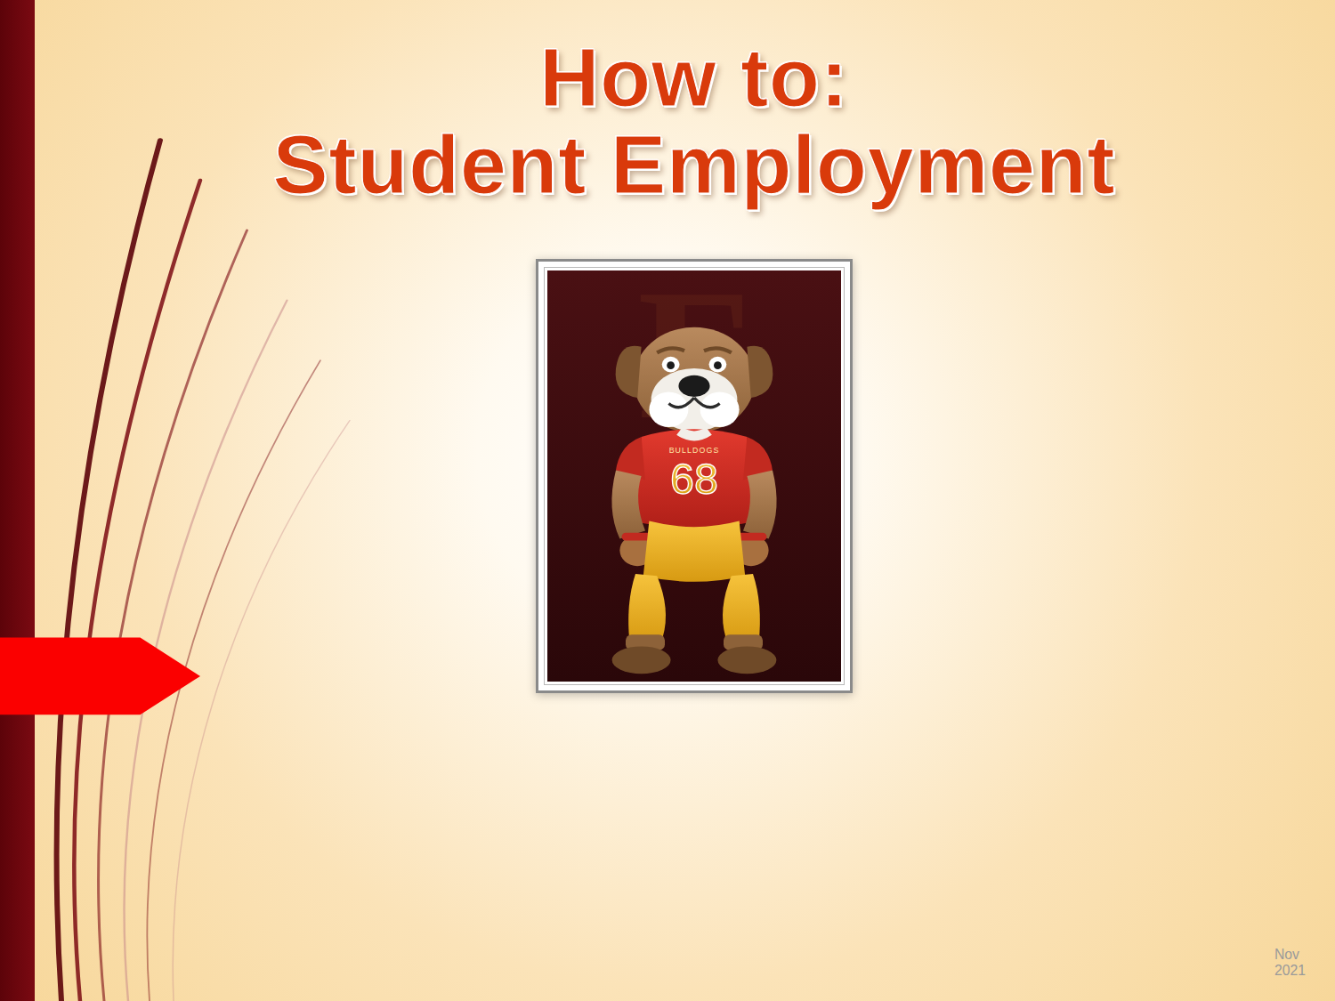How to: Student Employment
F 68 BULLDOGS
Nov
2021